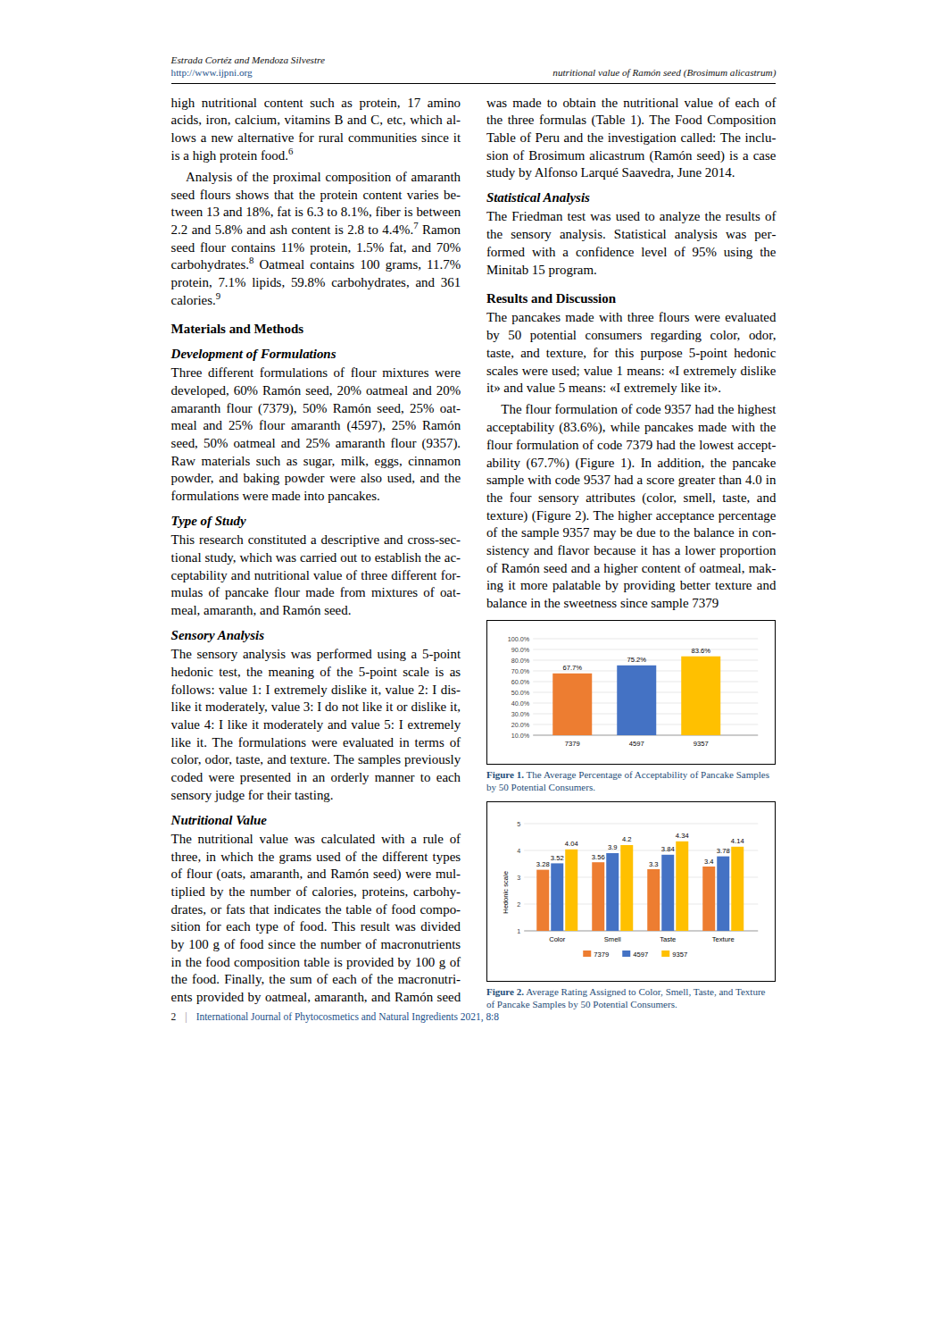Estrada Cortéz and Mendoza Silvestre
http://www.ijpni.org
nutritional value of Ramón seed (Brosimum alicastrum)
high nutritional content such as protein, 17 amino acids, iron, calcium, vitamins B and C, etc, which allows a new alternative for rural communities since it is a high protein food.6
Analysis of the proximal composition of amaranth seed flours shows that the protein content varies between 13 and 18%, fat is 6.3 to 8.1%, fiber is between 2.2 and 5.8% and ash content is 2.8 to 4.4%.7 Ramon seed flour contains 11% protein, 1.5% fat, and 70% carbohydrates.8 Oatmeal contains 100 grams, 11.7% protein, 7.1% lipids, 59.8% carbohydrates, and 361 calories.9
Materials and Methods
Development of Formulations
Three different formulations of flour mixtures were developed, 60% Ramón seed, 20% oatmeal and 20% amaranth flour (7379), 50% Ramón seed, 25% oatmeal and 25% flour amaranth (4597), 25% Ramón seed, 50% oatmeal and 25% amaranth flour (9357). Raw materials such as sugar, milk, eggs, cinnamon powder, and baking powder were also used, and the formulations were made into pancakes.
Type of Study
This research constituted a descriptive and cross-sectional study, which was carried out to establish the acceptability and nutritional value of three different formulas of pancake flour made from mixtures of oatmeal, amaranth, and Ramón seed.
Sensory Analysis
The sensory analysis was performed using a 5-point hedonic test, the meaning of the 5-point scale is as follows: value 1: I extremely dislike it, value 2: I dislike it moderately, value 3: I do not like it or dislike it, value 4: I like it moderately and value 5: I extremely like it. The formulations were evaluated in terms of color, odor, taste, and texture. The samples previously coded were presented in an orderly manner to each sensory judge for their tasting.
Nutritional Value
The nutritional value was calculated with a rule of three, in which the grams used of the different types of flour (oats, amaranth, and Ramón seed) were multiplied by the number of calories, proteins, carbohydrates, or fats that indicates the table of food composition for each type of food. This result was divided by 100 g of food since the number of macronutrients in the food composition table is provided by 100 g of the food. Finally, the sum of each of the macronutrients provided by oatmeal, amaranth, and Ramón seed was made to obtain the nutritional value of each of the three formulas (Table 1). The Food Composition Table of Peru and the investigation called: The inclusion of Brosimum alicastrum (Ramón seed) is a case study by Alfonso Larqué Saavedra, June 2014.
Statistical Analysis
The Friedman test was used to analyze the results of the sensory analysis. Statistical analysis was performed with a confidence level of 95% using the Minitab 15 program.
Results and Discussion
The pancakes made with three flours were evaluated by 50 potential consumers regarding color, odor, taste, and texture, for this purpose 5-point hedonic scales were used; value 1 means: «I extremely dislike it» and value 5 means: «I extremely like it».
The flour formulation of code 9357 had the highest acceptability (83.6%), while pancakes made with the flour formulation of code 7379 had the lowest acceptability (67.7%) (Figure 1). In addition, the pancake sample with code 9537 had a score greater than 4.0 in the four sensory attributes (color, smell, taste, and texture) (Figure 2). The higher acceptance percentage of the sample 9357 may be due to the balance in consistency and flavor because it has a lower proportion of Ramón seed and a higher content of oatmeal, making it more palatable by providing better texture and balance in the sweetness since sample 7379
100.0% 90.0% 80.0% 70.0% 60.0% 50.0% 40.0% 30.0% 20.0% 10.0% 67.7% 75.2% 83.6% 7379 4597 9357
Figure 1. The Average Percentage of Acceptability of Pancake Samples by 50 Potential Consumers.
5 4 3 2 1 Hedonic scale 3.28 3.52 4.04 3.56 3.9 4.2 3.3 3.84 4.34 3.4 3.78 4.14 Color Smell Taste Texture 7379 4597 9357
Figure 2. Average Rating Assigned to Color, Smell, Taste, and Texture of Pancake Samples by 50 Potential Consumers.
2 | International Journal of Phytocosmetics and Natural Ingredients 2021, 8:8